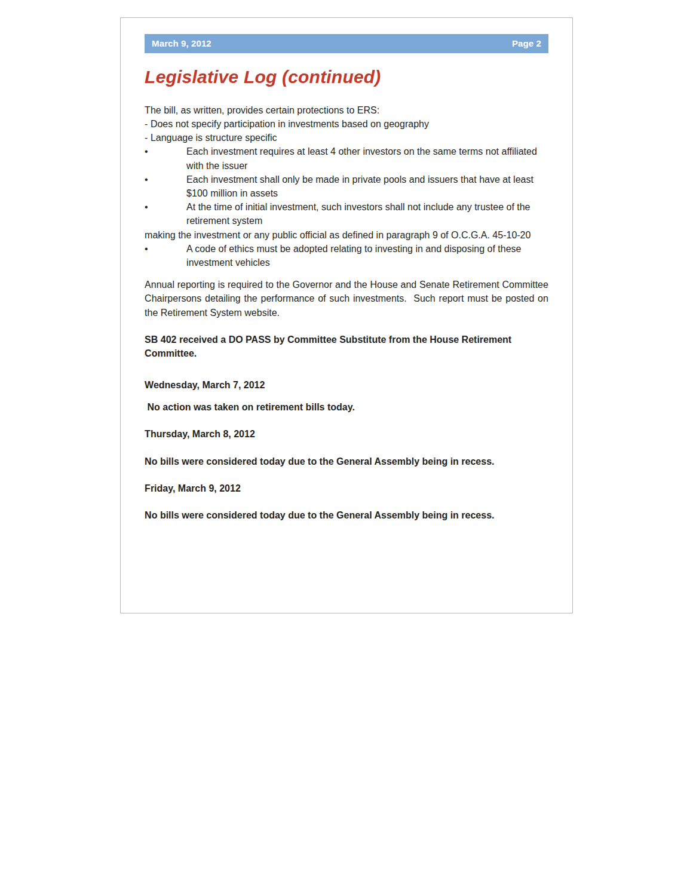March 9, 2012 Page 2
Legislative Log (continued)
The bill, as written, provides certain protections to ERS:
- Does not specify participation in investments based on geography
- Language is structure specific
Each investment requires at least 4 other investors on the same terms not affiliated with the issuer
Each investment shall only be made in private pools and issuers that have at least $100 million in assets
At the time of initial investment, such investors shall not include any trustee of the retirement systemmaking the investment or any public official as defined in paragraph 9 of O.C.G.A. 45-10-20
A code of ethics must be adopted relating to investing in and disposing of these investment vehicles
Annual reporting is required to the Governor and the House and Senate Retirement Committee Chairpersons detailing the performance of such investments. Such report must be posted on the Retirement System website.
SB 402 received a DO PASS by Committee Substitute from the House Retirement Committee.
Wednesday, March 7, 2012
No action was taken on retirement bills today.
Thursday, March 8, 2012
No bills were considered today due to the General Assembly being in recess.
Friday, March 9, 2012
No bills were considered today due to the General Assembly being in recess.